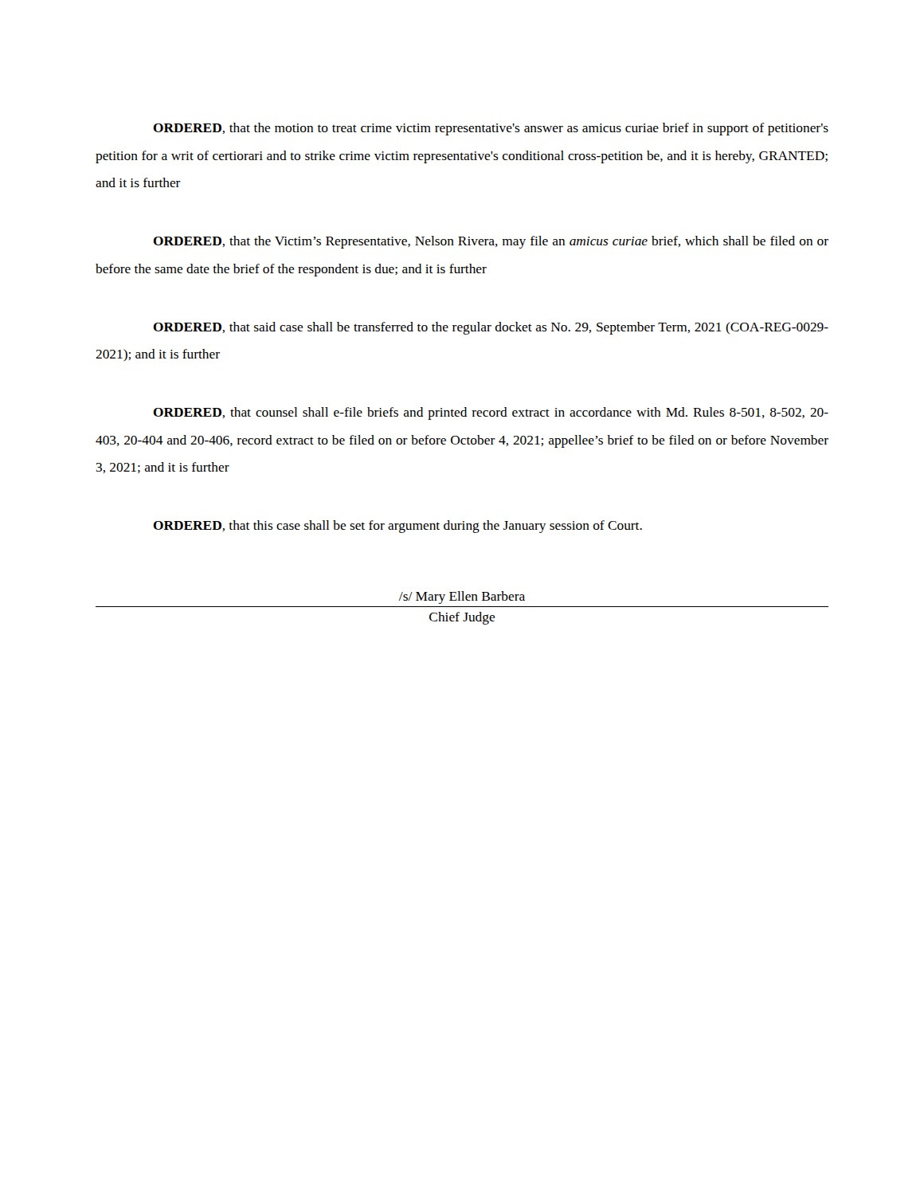ORDERED, that the motion to treat crime victim representative's answer as amicus curiae brief in support of petitioner's petition for a writ of certiorari and to strike crime victim representative's conditional cross-petition be, and it is hereby, GRANTED; and it is further
ORDERED, that the Victim’s Representative, Nelson Rivera, may file an amicus curiae brief, which shall be filed on or before the same date the brief of the respondent is due; and it is further
ORDERED, that said case shall be transferred to the regular docket as No. 29, September Term, 2021 (COA-REG-0029-2021); and it is further
ORDERED, that counsel shall e-file briefs and printed record extract in accordance with Md. Rules 8-501, 8-502, 20-403, 20-404 and 20-406, record extract to be filed on or before October 4, 2021; appellee’s brief to be filed on or before November 3, 2021; and it is further
ORDERED, that this case shall be set for argument during the January session of Court.
/s/ Mary Ellen Barbera Chief Judge